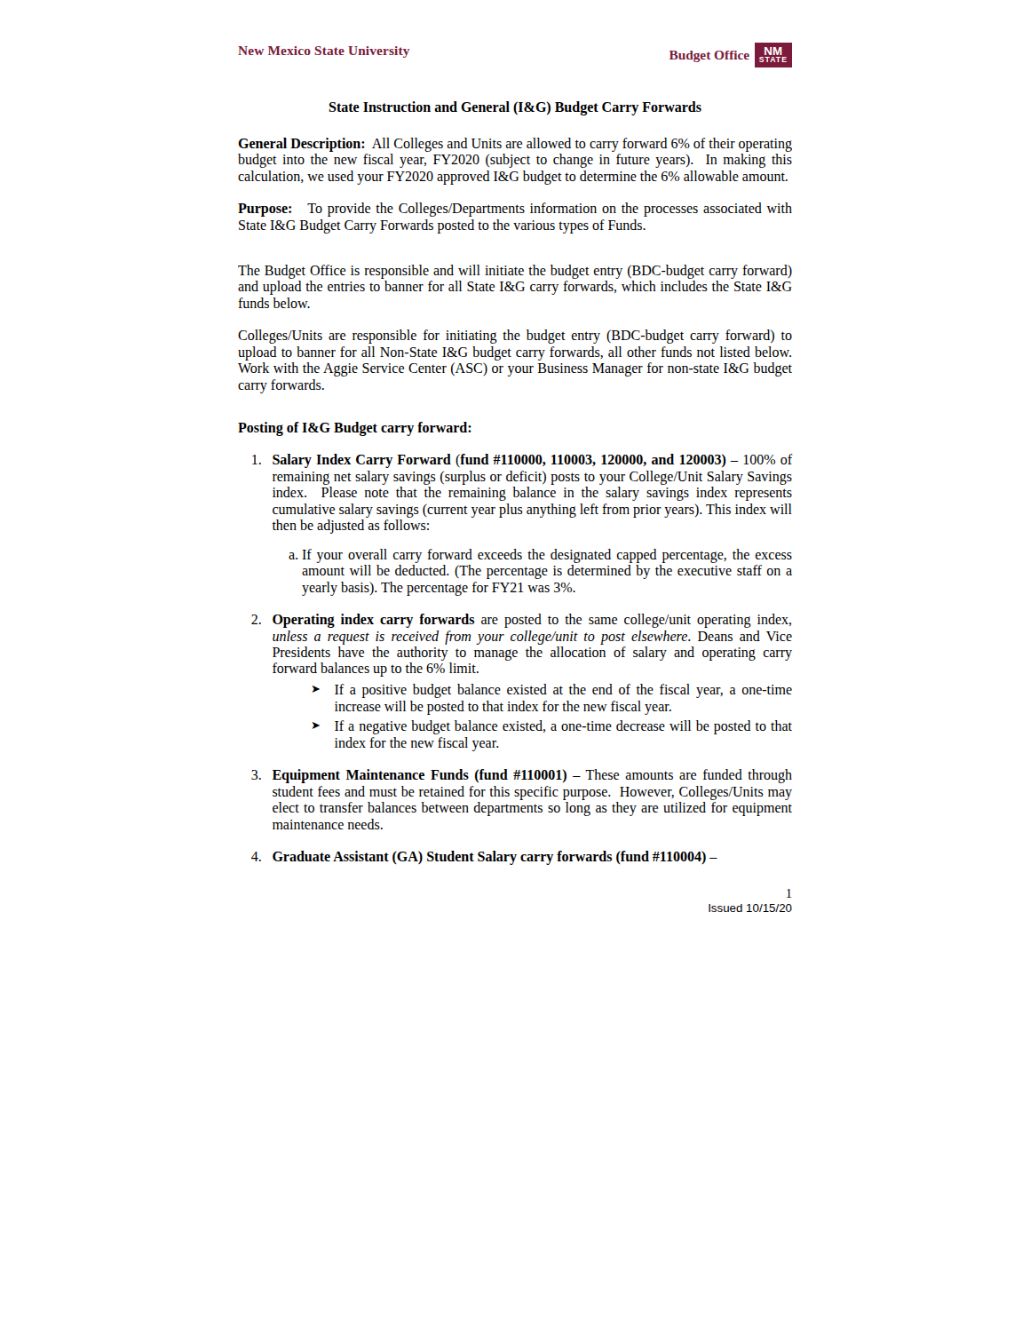New Mexico State University
Budget Office NM STATE
State Instruction and General (I&G) Budget Carry Forwards
General Description: All Colleges and Units are allowed to carry forward 6% of their operating budget into the new fiscal year, FY2020 (subject to change in future years). In making this calculation, we used your FY2020 approved I&G budget to determine the 6% allowable amount.
Purpose: To provide the Colleges/Departments information on the processes associated with State I&G Budget Carry Forwards posted to the various types of Funds.
The Budget Office is responsible and will initiate the budget entry (BDC-budget carry forward) and upload the entries to banner for all State I&G carry forwards, which includes the State I&G funds below.
Colleges/Units are responsible for initiating the budget entry (BDC-budget carry forward) to upload to banner for all Non-State I&G budget carry forwards, all other funds not listed below. Work with the Aggie Service Center (ASC) or your Business Manager for non-state I&G budget carry forwards.
Posting of I&G Budget carry forward:
Salary Index Carry Forward (fund #110000, 110003, 120000, and 120003) – 100% of remaining net salary savings (surplus or deficit) posts to your College/Unit Salary Savings index. Please note that the remaining balance in the salary savings index represents cumulative salary savings (current year plus anything left from prior years). This index will then be adjusted as follows:
If your overall carry forward exceeds the designated capped percentage, the excess amount will be deducted. (The percentage is determined by the executive staff on a yearly basis). The percentage for FY21 was 3%.
Operating index carry forwards are posted to the same college/unit operating index, unless a request is received from your college/unit to post elsewhere. Deans and Vice Presidents have the authority to manage the allocation of salary and operating carry forward balances up to the 6% limit.
If a positive budget balance existed at the end of the fiscal year, a one-time increase will be posted to that index for the new fiscal year.
If a negative budget balance existed, a one-time decrease will be posted to that index for the new fiscal year.
Equipment Maintenance Funds (fund #110001) – These amounts are funded through student fees and must be retained for this specific purpose. However, Colleges/Units may elect to transfer balances between departments so long as they are utilized for equipment maintenance needs.
Graduate Assistant (GA) Student Salary carry forwards (fund #110004) –
1
Issued 10/15/20